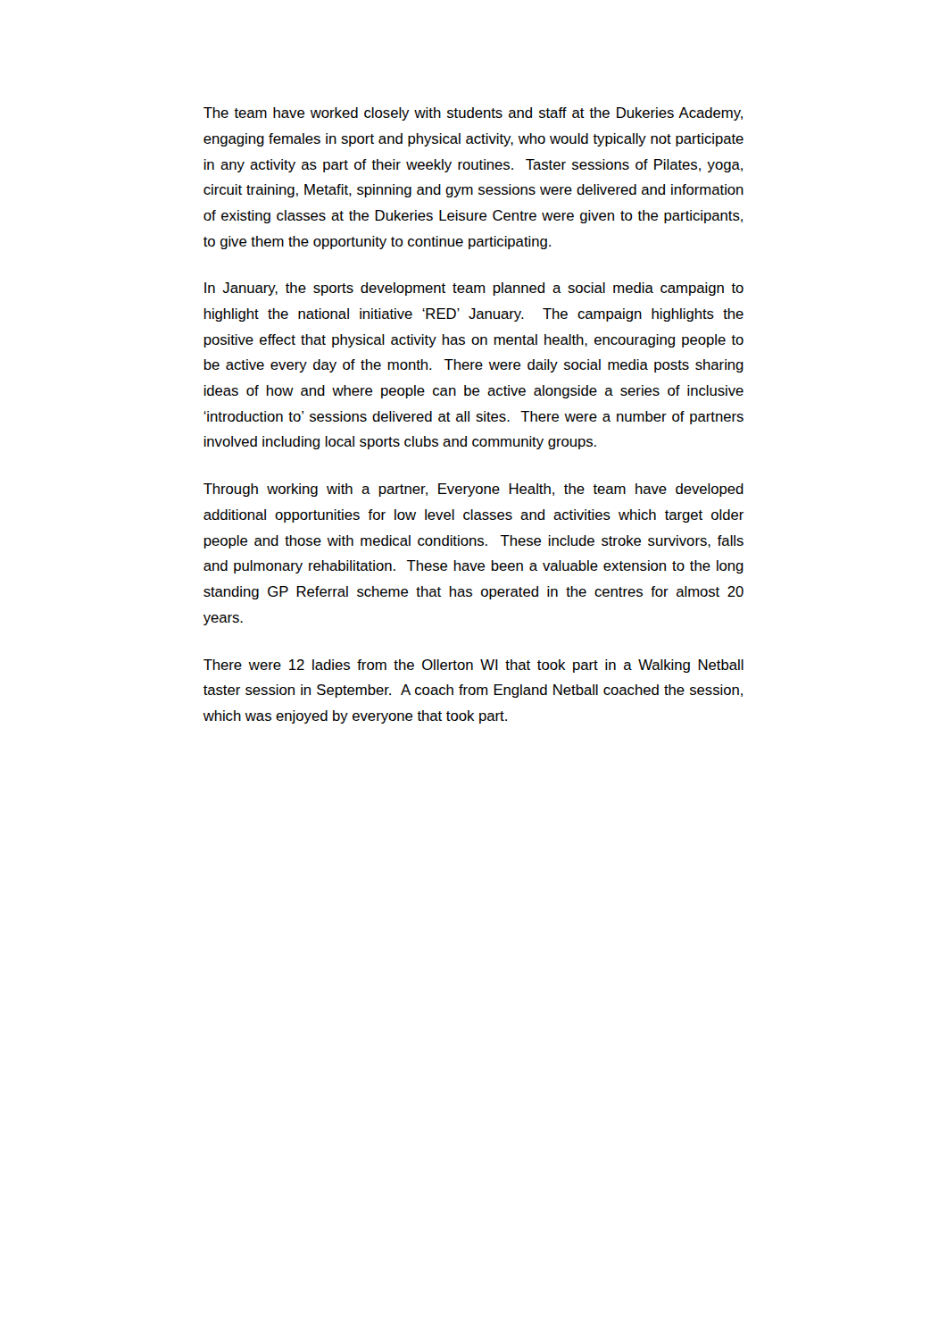The team have worked closely with students and staff at the Dukeries Academy, engaging females in sport and physical activity, who would typically not participate in any activity as part of their weekly routines. Taster sessions of Pilates, yoga, circuit training, Metafit, spinning and gym sessions were delivered and information of existing classes at the Dukeries Leisure Centre were given to the participants, to give them the opportunity to continue participating.
In January, the sports development team planned a social media campaign to highlight the national initiative ‘RED’ January. The campaign highlights the positive effect that physical activity has on mental health, encouraging people to be active every day of the month. There were daily social media posts sharing ideas of how and where people can be active alongside a series of inclusive ‘introduction to’ sessions delivered at all sites. There were a number of partners involved including local sports clubs and community groups.
Through working with a partner, Everyone Health, the team have developed additional opportunities for low level classes and activities which target older people and those with medical conditions. These include stroke survivors, falls and pulmonary rehabilitation. These have been a valuable extension to the long standing GP Referral scheme that has operated in the centres for almost 20 years.
There were 12 ladies from the Ollerton WI that took part in a Walking Netball taster session in September. A coach from England Netball coached the session, which was enjoyed by everyone that took part.